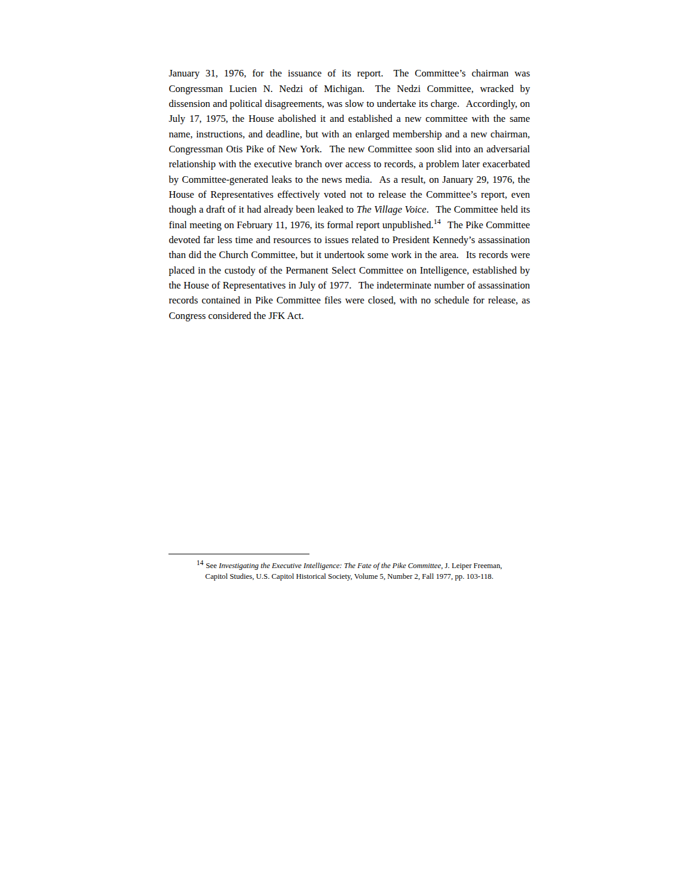January 31, 1976, for the issuance of its report. The Committee’s chairman was Congressman Lucien N. Nedzi of Michigan. The Nedzi Committee, wracked by dissension and political disagreements, was slow to undertake its charge. Accordingly, on July 17, 1975, the House abolished it and established a new committee with the same name, instructions, and deadline, but with an enlarged membership and a new chairman, Congressman Otis Pike of New York. The new Committee soon slid into an adversarial relationship with the executive branch over access to records, a problem later exacerbated by Committee-generated leaks to the news media. As a result, on January 29, 1976, the House of Representatives effectively voted not to release the Committee’s report, even though a draft of it had already been leaked to The Village Voice. The Committee held its final meeting on February 11, 1976, its formal report unpublished.14 The Pike Committee devoted far less time and resources to issues related to President Kennedy’s assassination than did the Church Committee, but it undertook some work in the area. Its records were placed in the custody of the Permanent Select Committee on Intelligence, established by the House of Representatives in July of 1977. The indeterminate number of assassination records contained in Pike Committee files were closed, with no schedule for release, as Congress considered the JFK Act.
14 See Investigating the Executive Intelligence: The Fate of the Pike Committee, J. Leiper Freeman,
Capitol Studies, U.S. Capitol Historical Society, Volume 5, Number 2, Fall 1977, pp. 103-118.